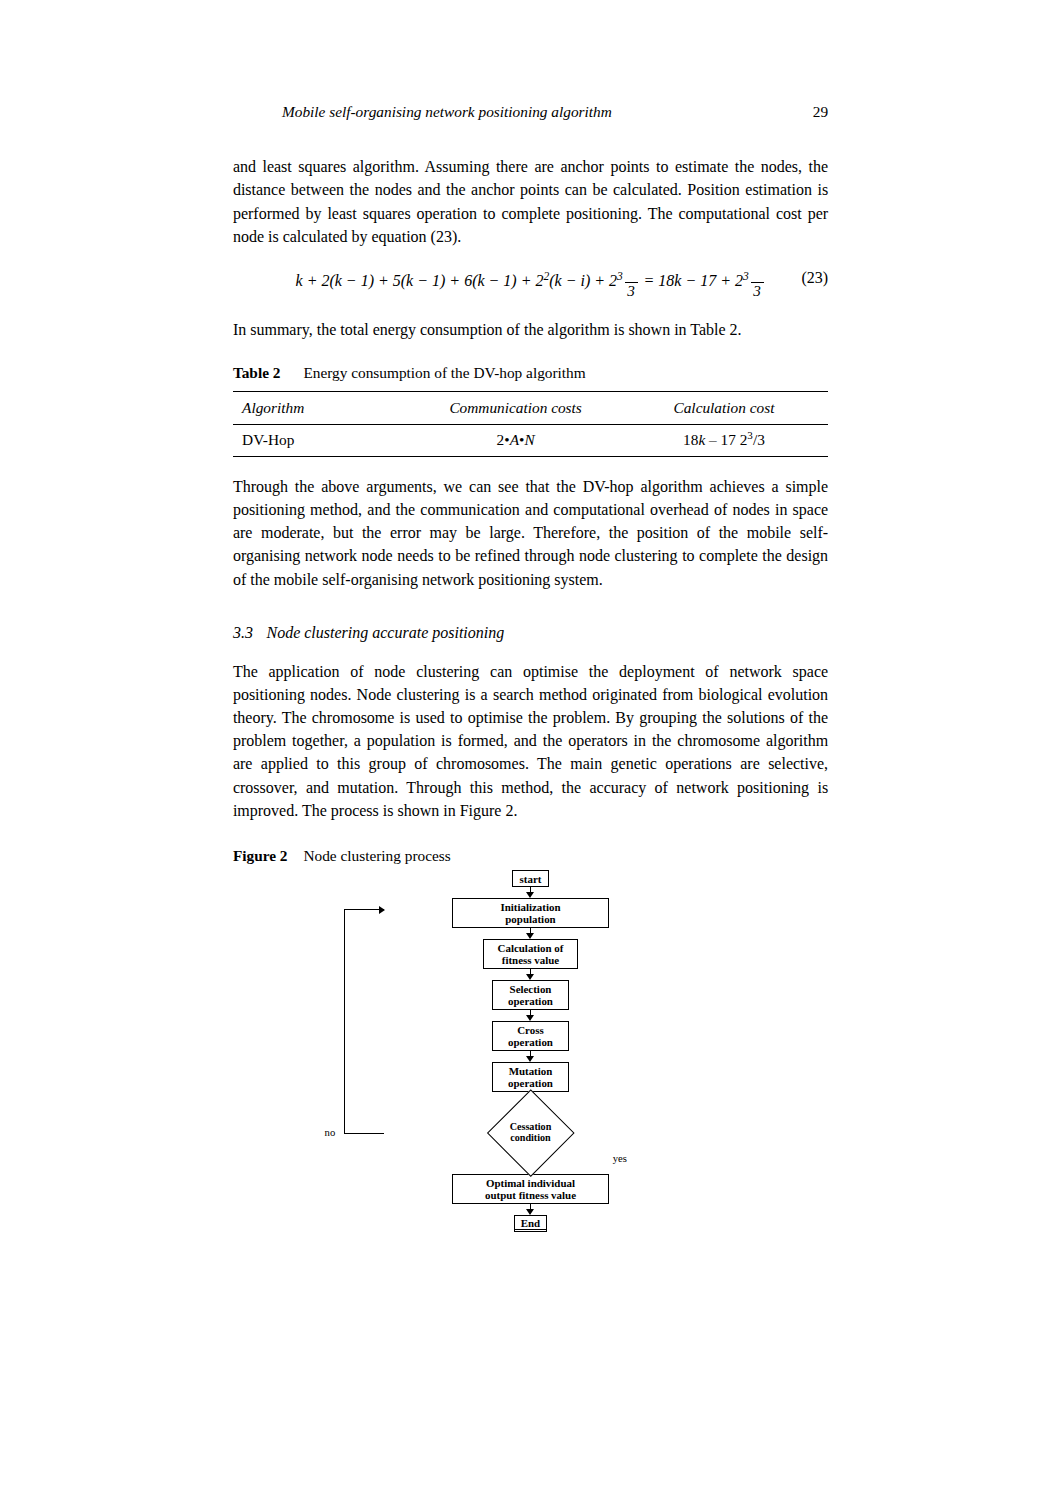Mobile self-organising network positioning algorithm 29
and least squares algorithm. Assuming there are anchor points to estimate the nodes, the distance between the nodes and the anchor points can be calculated. Position estimation is performed by least squares operation to complete positioning. The computational cost per node is calculated by equation (23).
k + 2(k − 1) + 5(k − 1) + 6(k − 1) + 22(k − i) + 23 3 = 18k − 17 + 23 3 (23)
In summary, the total energy consumption of the algorithm is shown in Table 2.
Table 2 Energy consumption of the DV-hop algorithm
| Algorithm | Communication costs | Calculation cost |
| --- | --- | --- |
| DV-Hop | 2• A • N | 18 k – 17 2 3 /3 |
Through the above arguments, we can see that the DV-hop algorithm achieves a simple positioning method, and the communication and computational overhead of nodes in space are moderate, but the error may be large. Therefore, the position of the mobile self-organising network node needs to be refined through node clustering to complete the design of the mobile self-organising network positioning system.
3.3 Node clustering accurate positioning
The application of node clustering can optimise the deployment of network space positioning nodes. Node clustering is a search method originated from biological evolution theory. The chromosome is used to optimise the problem. By grouping the solutions of the problem together, a population is formed, and the operators in the chromosome algorithm are applied to this group of chromosomes. The main genetic operations are selective, crossover, and mutation. Through this method, the accuracy of network positioning is improved. The process is shown in Figure 2.
Figure 2 Node clustering process
start
Initialization
population
Calculation of
fitness value
Selection
operation
Cross
operation
Mutation
operation
Cessation
condition
no
yes
Optimal individual
output fitness value
End